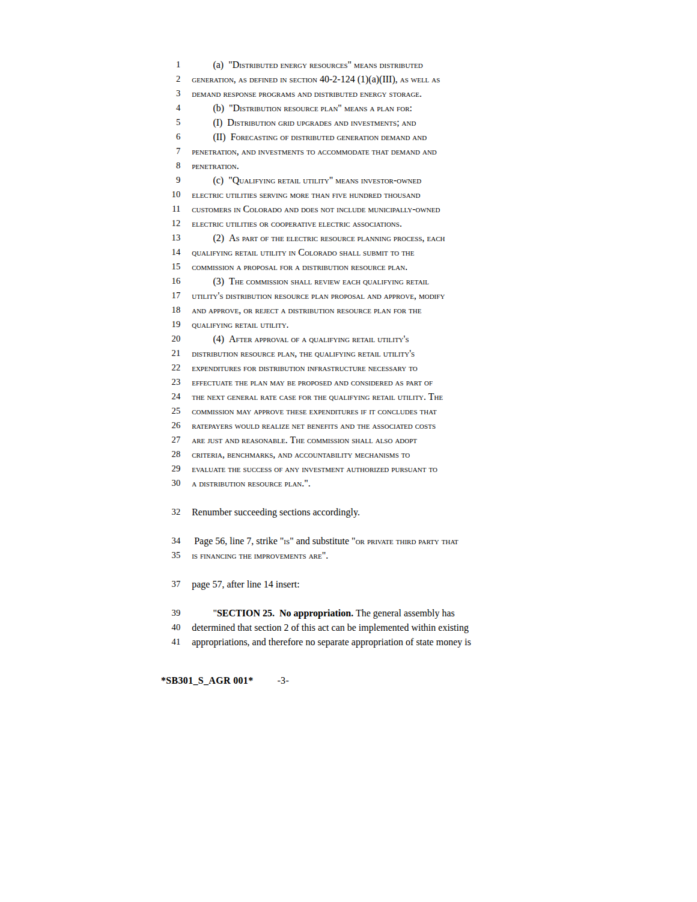(a) "Distributed energy resources" means distributed
generation, as defined in section 40-2-124 (1)(a)(III), as well as
demand response programs and distributed energy storage.
(b) "Distribution resource plan" means a plan for:
(I) Distribution grid upgrades and investments; and
(II) Forecasting of distributed generation demand and
penetration, and investments to accommodate that demand and
penetration.
(c) "Qualifying retail utility" means investor-owned
electric utilities serving more than five hundred thousand
customers in Colorado and does not include municipally-owned
electric utilities or cooperative electric associations.
(2) As part of the electric resource planning process, each
qualifying retail utility in Colorado shall submit to the
commission a proposal for a distribution resource plan.
(3) The commission shall review each qualifying retail
utility's distribution resource plan proposal and approve, modify
and approve, or reject a distribution resource plan for the
qualifying retail utility.
(4) After approval of a qualifying retail utility's
distribution resource plan, the qualifying retail utility's
expenditures for distribution infrastructure necessary to
effectuate the plan may be proposed and considered as part of
the next general rate case for the qualifying retail utility. The
commission may approve these expenditures if it concludes that
ratepayers would realize net benefits and the associated costs
are just and reasonable. The commission shall also adopt
criteria, benchmarks, and accountability mechanisms to
evaluate the success of any investment authorized pursuant to
a distribution resource plan.".
Renumber succeeding sections accordingly.
Page 56, line 7, strike "is" and substitute "or private third party that
is financing the improvements are".
page 57, after line 14 insert:
"SECTION 25. No appropriation. The general assembly has
determined that section 2 of this act can be implemented within existing
appropriations, and therefore no separate appropriation of state money is
*SB301_S_AGR 001*-3-